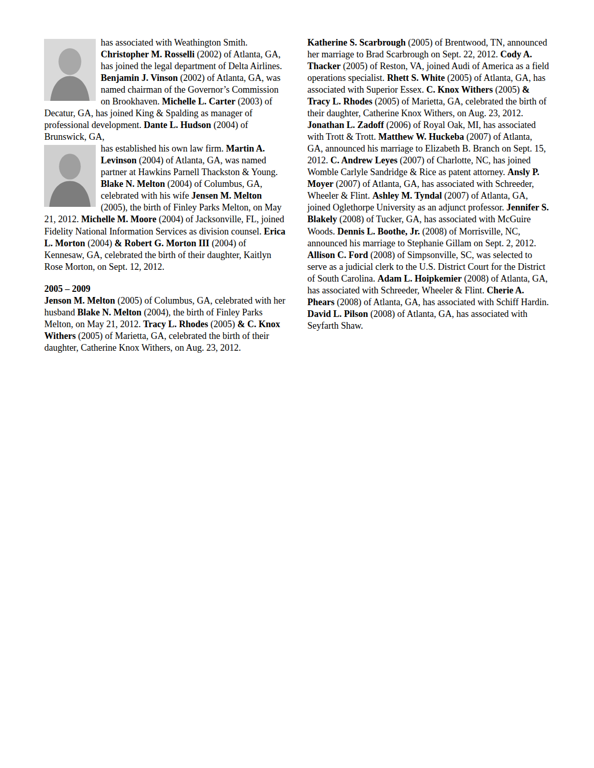has associated with Weathington Smith. Christopher M. Rosselli (2002) of Atlanta, GA, has joined the legal department of Delta Airlines. Benjamin J. Vinson (2002) of Atlanta, GA, was named chairman of the Governor’s Commission on Brookhaven. Michelle L. Carter (2003) of Decatur, GA, has joined King & Spalding as manager of professional development. Dante L. Hudson (2004) of Brunswick, GA,
has established his own law firm. Martin A. Levinson (2004) of Atlanta, GA, was named partner at Hawkins Parnell Thackston & Young. Blake N. Melton (2004) of Columbus, GA, celebrated with his wife Jensen M. Melton (2005), the birth of Finley Parks Melton, on May 21, 2012. Michelle M. Moore (2004) of Jacksonville, FL, joined Fidelity National Information Services as division counsel. Erica L. Morton (2004) & Robert G. Morton III (2004) of Kennesaw, GA, celebrated the birth of their daughter, Kaitlyn Rose Morton, on Sept. 12, 2012.
2005 – 2009
Jenson M. Melton (2005) of Columbus, GA, celebrated with her husband Blake N. Melton (2004), the birth of Finley Parks Melton, on May 21, 2012. Tracy L. Rhodes (2005) & C. Knox Withers (2005) of Marietta, GA, celebrated the birth of their daughter, Catherine Knox Withers, on Aug. 23, 2012.
Katherine S. Scarbrough (2005) of Brentwood, TN, announced her marriage to Brad Scarbrough on Sept. 22, 2012. Cody A. Thacker (2005) of Reston, VA, joined Audi of America as a field operations specialist. Rhett S. White (2005) of Atlanta, GA, has associated with Superior Essex. C. Knox Withers (2005) & Tracy L. Rhodes (2005) of Marietta, GA, celebrated the birth of their daughter, Catherine Knox Withers, on Aug. 23, 2012. Jonathan L. Zadoff (2006) of Royal Oak, MI, has associated with Trott & Trott. Matthew W. Huckeba (2007) of Atlanta, GA, announced his marriage to Elizabeth B. Branch on Sept. 15, 2012. C. Andrew Leyes (2007) of Charlotte, NC, has joined Womble Carlyle Sandridge & Rice as patent attorney. Ansly P. Moyer (2007) of Atlanta, GA, has associated with Schreeder, Wheeler & Flint. Ashley M. Tyndal (2007) of Atlanta, GA, joined Oglethorpe University as an adjunct professor. Jennifer S. Blakely (2008) of Tucker, GA, has associated with McGuire Woods. Dennis L. Boothe, Jr. (2008) of Morrisville, NC, announced his marriage to Stephanie Gillam on Sept. 2, 2012. Allison C. Ford (2008) of Simpsonville, SC, was selected to serve as a judicial clerk to the U.S. District Court for the District of South Carolina. Adam L. Hoipkemier (2008) of Atlanta, GA, has associated with Schreeder, Wheeler & Flint. Cherie A. Phears (2008) of Atlanta, GA, has associated with Schiff Hardin. David L. Pilson (2008) of Atlanta, GA, has associated with Seyfarth Shaw.